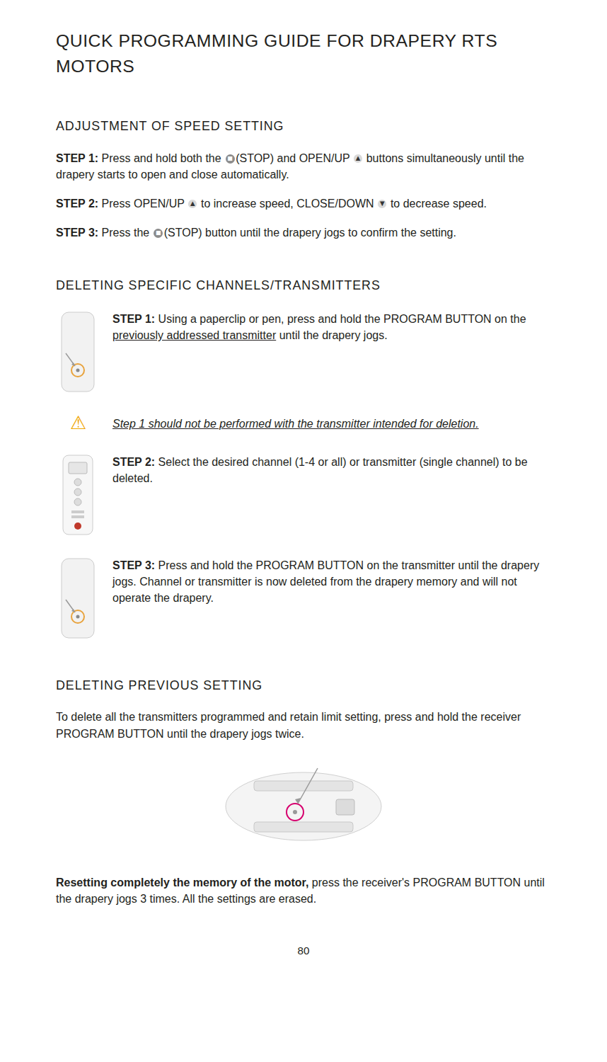Quick Programming Guide for Drapery RTS Motors
Adjustment of Speed Setting
STEP 1: Press and hold both the ■(STOP) and OPEN/UP ▲ buttons simultaneously until the drapery starts to open and close automatically.
STEP 2: Press OPEN/UP ▲ to increase speed, CLOSE/DOWN ▼ to decrease speed.
STEP 3: Press the ■(STOP) button until the drapery jogs to confirm the setting.
Deleting Specific Channels/Transmitters
STEP 1: Using a paperclip or pen, press and hold the PROGRAM BUTTON on the previously addressed transmitter until the drapery jogs.
⚠
Step 1 should not be performed with the transmitter intended for deletion.
STEP 2: Select the desired channel (1-4 or all) or transmitter (single channel) to be deleted.
STEP 3: Press and hold the PROGRAM BUTTON on the transmitter until the drapery jogs. Channel or transmitter is now deleted from the drapery memory and will not operate the drapery.
Deleting Previous Setting
To delete all the transmitters programmed and retain limit setting, press and hold the receiver PROGRAM BUTTON until the drapery jogs twice.
Resetting completely the memory of the motor, press the receiver's PROGRAM BUTTON until the drapery jogs 3 times. All the settings are erased.
80